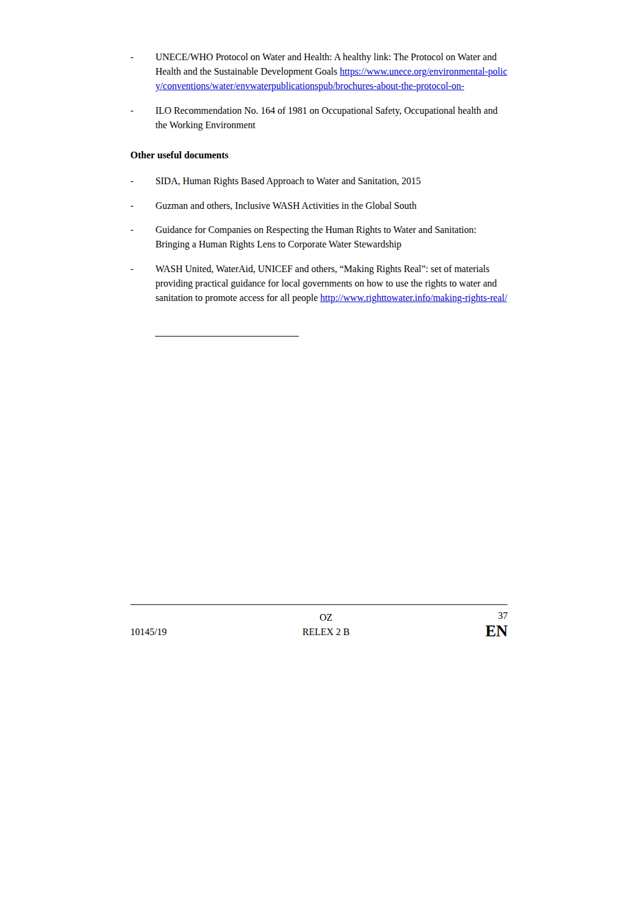UNECE/WHO Protocol on Water and Health: A healthy link: The Protocol on Water and Health and the Sustainable Development Goals https://www.unece.org/environmental-policy/conventions/water/envwaterpublicationspub/brochures-about-the-protocol-on-
ILO Recommendation No. 164 of 1981 on Occupational Safety, Occupational health and the Working Environment
Other useful documents
SIDA, Human Rights Based Approach to Water and Sanitation, 2015
Guzman and others, Inclusive WASH Activities in the Global South
Guidance for Companies on Respecting the Human Rights to Water and Sanitation: Bringing a Human Rights Lens to Corporate Water Stewardship
WASH United, WaterAid, UNICEF and others, “Making Rights Real”: set of materials providing practical guidance for local governments on how to use the rights to water and sanitation to promote access for all people http://www.righttowater.info/making-rights-real/
10145/19
OZ RELEX 2 B
37 EN